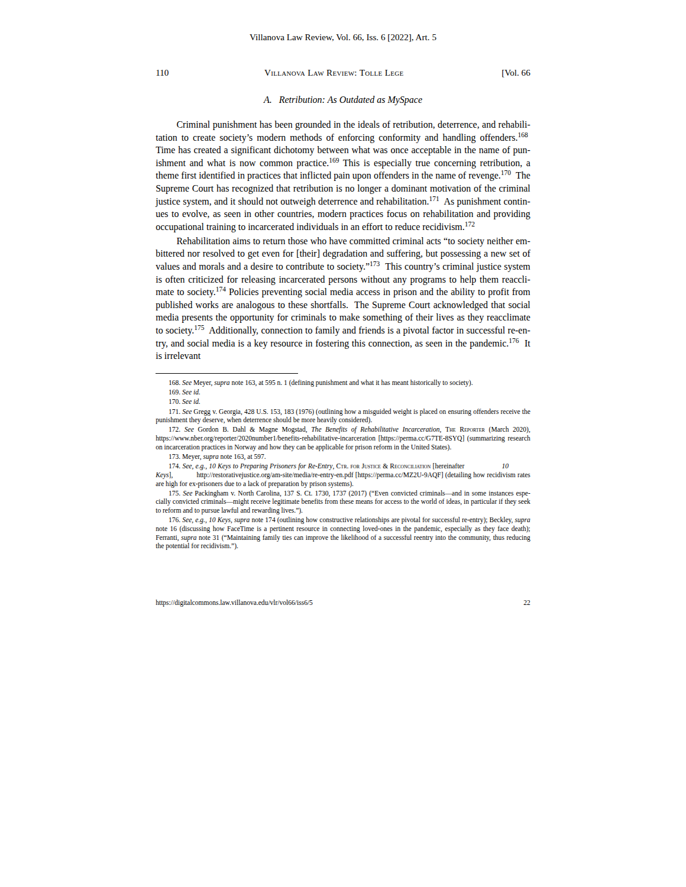Villanova Law Review, Vol. 66, Iss. 6 [2022], Art. 5
110 Villanova Law Review: Tolle Lege [Vol. 66
A. Retribution: As Outdated as MySpace
Criminal punishment has been grounded in the ideals of retribution, deterrence, and rehabilitation to create society’s modern methods of enforcing conformity and handling offenders.168 Time has created a significant dichotomy between what was once acceptable in the name of punishment and what is now common practice.169 This is especially true concerning retribution, a theme first identified in practices that inflicted pain upon offenders in the name of revenge.170 The Supreme Court has recognized that retribution is no longer a dominant motivation of the criminal justice system, and it should not outweigh deterrence and rehabilitation.171 As punishment continues to evolve, as seen in other countries, modern practices focus on rehabilitation and providing occupational training to incarcerated individuals in an effort to reduce recidivism.172
Rehabilitation aims to return those who have committed criminal acts “to society neither embittered nor resolved to get even for [their] degradation and suffering, but possessing a new set of values and morals and a desire to contribute to society.”173 This country’s criminal justice system is often criticized for releasing incarcerated persons without any programs to help them reacclimate to society.174 Policies preventing social media access in prison and the ability to profit from published works are analogous to these shortfalls. The Supreme Court acknowledged that social media presents the opportunity for criminals to make something of their lives as they reacclimate to society.175 Additionally, connection to family and friends is a pivotal factor in successful re-entry, and social media is a key resource in fostering this connection, as seen in the pandemic.176 It is irrelevant
168. See Meyer, supra note 163, at 595 n. 1 (defining punishment and what it has meant historically to society).
169. See id.
170. See id.
171. See Gregg v. Georgia, 428 U.S. 153, 183 (1976) (outlining how a misguided weight is placed on ensuring offenders receive the punishment they deserve, when deterrence should be more heavily considered).
172. See Gordon B. Dahl & Magne Mogstad, The Benefits of Rehabilitative Incarceration, The Reporter (March 2020), https://www.nber.org/reporter/2020number1/benefits-rehabilitative-incarceration [https://perma.cc/G7TE-8SYQ] (summarizing research on incarceration practices in Norway and how they can be applicable for prison reform in the United States).
173. Meyer, supra note 163, at 597.
174. See, e.g., 10 Keys to Preparing Prisoners for Re-Entry, Ctr. for Justice & Reconciliation [hereinafter 10 Keys], http://restorativejustice.org/am-site/media/re-entry-en.pdf [https://perma.cc/MZ2U-9AQF] (detailing how recidivism rates are high for ex-prisoners due to a lack of preparation by prison systems).
175. See Packingham v. North Carolina, 137 S. Ct. 1730, 1737 (2017) (“Even convicted criminals—and in some instances especially convicted criminals—might receive legitimate benefits from these means for access to the world of ideas, in particular if they seek to reform and to pursue lawful and rewarding lives.”).
176. See, e.g., 10 Keys, supra note 174 (outlining how constructive relationships are pivotal for successful re-entry); Beckley, supra note 16 (discussing how FaceTime is a pertinent resource in connecting loved-ones in the pandemic, especially as they face death); Ferranti, supra note 31 (“Maintaining family ties can improve the likelihood of a successful reentry into the community, thus reducing the potential for recidivism.”).
https://digitalcommons.law.villanova.edu/vlr/vol66/iss6/5 22